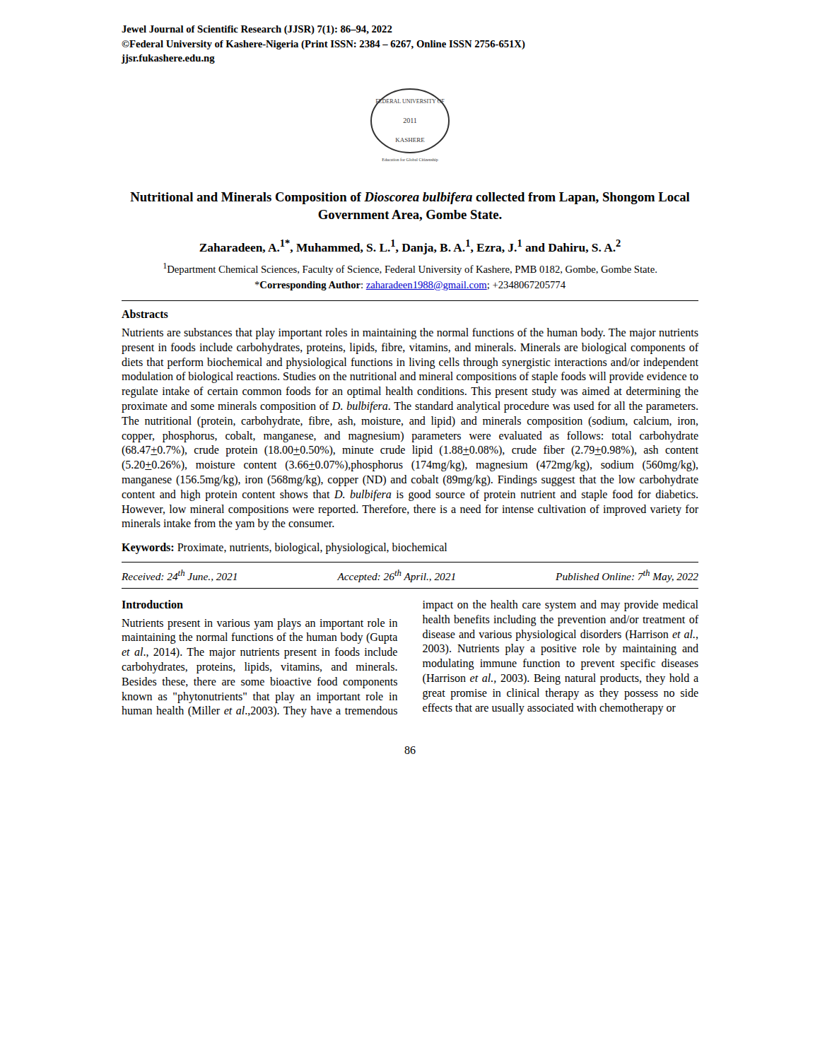Jewel Journal of Scientific Research (JJSR) 7(1): 86–94, 2022
©Federal University of Kashere-Nigeria (Print ISSN: 2384 – 6267, Online ISSN 2756-651X)
jjsr.fukashere.edu.ng
Nutritional and Minerals Composition of Dioscorea bulbifera collected from Lapan, Shongom Local Government Area, Gombe State.
Zaharadeen, A.1*, Muhammed, S. L.1, Danja, B. A.1, Ezra, J.1 and Dahiru, S. A.2
1Department Chemical Sciences, Faculty of Science, Federal University of Kashere, PMB 0182, Gombe, Gombe State.
*Corresponding Author: zaharadeen1988@gmail.com; +2348067205774
Abstracts
Nutrients are substances that play important roles in maintaining the normal functions of the human body. The major nutrients present in foods include carbohydrates, proteins, lipids, fibre, vitamins, and minerals. Minerals are biological components of diets that perform biochemical and physiological functions in living cells through synergistic interactions and/or independent modulation of biological reactions. Studies on the nutritional and mineral compositions of staple foods will provide evidence to regulate intake of certain common foods for an optimal health conditions. This present study was aimed at determining the proximate and some minerals composition of D. bulbifera. The standard analytical procedure was used for all the parameters. The nutritional (protein, carbohydrate, fibre, ash, moisture, and lipid) and minerals composition (sodium, calcium, iron, copper, phosphorus, cobalt, manganese, and magnesium) parameters were evaluated as follows: total carbohydrate (68.47+0.7%), crude protein (18.00+0.50%), minute crude lipid (1.88+0.08%), crude fiber (2.79+0.98%), ash content (5.20+0.26%), moisture content (3.66+0.07%),phosphorus (174mg/kg), magnesium (472mg/kg), sodium (560mg/kg), manganese (156.5mg/kg), iron (568mg/kg), copper (ND) and cobalt (89mg/kg). Findings suggest that the low carbohydrate content and high protein content shows that D. bulbifera is good source of protein nutrient and staple food for diabetics. However, low mineral compositions were reported. Therefore, there is a need for intense cultivation of improved variety for minerals intake from the yam by the consumer.
Keywords: Proximate, nutrients, biological, physiological, biochemical
Received: 24th June., 2021 Accepted: 26th April., 2021 Published Online: 7th May, 2022
Introduction
Nutrients present in various yam plays an important role in maintaining the normal functions of the human body (Gupta et al., 2014). The major nutrients present in foods include carbohydrates, proteins, lipids, vitamins, and minerals. Besides these, there are some bioactive food components known as "phytonutrients" that play an important role in human health (Miller et al.,2003). They have a tremendous impact on the health care system and may provide medical health benefits including the prevention and/or treatment of disease and various physiological disorders (Harrison et al., 2003). Nutrients play a positive role by maintaining and modulating immune function to prevent specific diseases (Harrison et al., 2003). Being natural products, they hold a great promise in clinical therapy as they possess no side effects that are usually associated with chemotherapy or
86